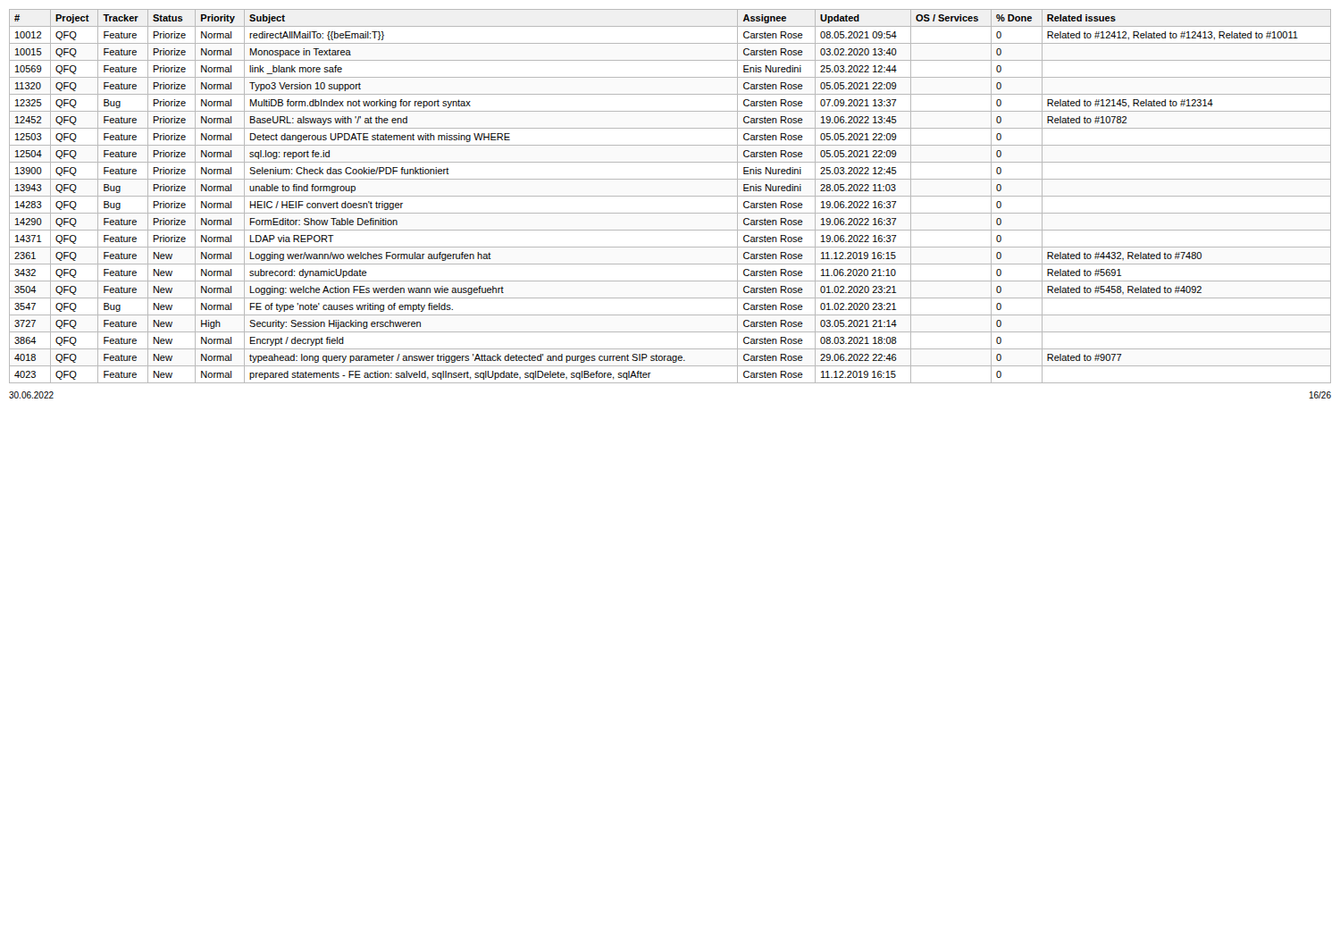| # | Project | Tracker | Status | Priority | Subject | Assignee | Updated | OS / Services | % Done | Related issues |
| --- | --- | --- | --- | --- | --- | --- | --- | --- | --- | --- |
| 10012 | QFQ | Feature | Priorize | Normal | redirectAllMailTo: {{beEmail:T}} | Carsten Rose | 08.05.2021 09:54 | | 0 | Related to #12412, Related to #12413, Related to #10011 |
| 10015 | QFQ | Feature | Priorize | Normal | Monospace in Textarea | Carsten Rose | 03.02.2020 13:40 | | 0 | |
| 10569 | QFQ | Feature | Priorize | Normal | link _blank more safe | Enis Nuredini | 25.03.2022 12:44 | | 0 | |
| 11320 | QFQ | Feature | Priorize | Normal | Typo3 Version 10 support | Carsten Rose | 05.05.2021 22:09 | | 0 | |
| 12325 | QFQ | Bug | Priorize | Normal | MultiDB form.dbIndex not working for report syntax | Carsten Rose | 07.09.2021 13:37 | | 0 | Related to #12145, Related to #12314 |
| 12452 | QFQ | Feature | Priorize | Normal | BaseURL: alsways with '/' at the end | Carsten Rose | 19.06.2022 13:45 | | 0 | Related to #10782 |
| 12503 | QFQ | Feature | Priorize | Normal | Detect dangerous UPDATE statement with missing WHERE | Carsten Rose | 05.05.2021 22:09 | | 0 | |
| 12504 | QFQ | Feature | Priorize | Normal | sql.log: report fe.id | Carsten Rose | 05.05.2021 22:09 | | 0 | |
| 13900 | QFQ | Feature | Priorize | Normal | Selenium: Check das Cookie/PDF funktioniert | Enis Nuredini | 25.03.2022 12:45 | | 0 | |
| 13943 | QFQ | Bug | Priorize | Normal | unable to find formgroup | Enis Nuredini | 28.05.2022 11:03 | | 0 | |
| 14283 | QFQ | Bug | Priorize | Normal | HEIC / HEIF convert doesn't trigger | Carsten Rose | 19.06.2022 16:37 | | 0 | |
| 14290 | QFQ | Feature | Priorize | Normal | FormEditor: Show Table Definition | Carsten Rose | 19.06.2022 16:37 | | 0 | |
| 14371 | QFQ | Feature | Priorize | Normal | LDAP via REPORT | Carsten Rose | 19.06.2022 16:37 | | 0 | |
| 2361 | QFQ | Feature | New | Normal | Logging wer/wann/wo welches Formular aufgerufen hat | Carsten Rose | 11.12.2019 16:15 | | 0 | Related to #4432, Related to #7480 |
| 3432 | QFQ | Feature | New | Normal | subrecord: dynamicUpdate | Carsten Rose | 11.06.2020 21:10 | | 0 | Related to #5691 |
| 3504 | QFQ | Feature | New | Normal | Logging: welche Action FEs werden wann wie ausgefuehrt | Carsten Rose | 01.02.2020 23:21 | | 0 | Related to #5458, Related to #4092 |
| 3547 | QFQ | Bug | New | Normal | FE of type 'note' causes writing of empty fields. | Carsten Rose | 01.02.2020 23:21 | | 0 | |
| 3727 | QFQ | Feature | New | High | Security: Session Hijacking erschweren | Carsten Rose | 03.05.2021 21:14 | | 0 | |
| 3864 | QFQ | Feature | New | Normal | Encrypt / decrypt field | Carsten Rose | 08.03.2021 18:08 | | 0 | |
| 4018 | QFQ | Feature | New | Normal | typeahead: long query parameter / answer triggers 'Attack detected' and purges current SIP storage. | Carsten Rose | 29.06.2022 22:46 | | 0 | Related to #9077 |
| 4023 | QFQ | Feature | New | Normal | prepared statements - FE action: salveId, sqlInsert, sqlUpdate, sqlDelete, sqlBefore, sqlAfter | Carsten Rose | 11.12.2019 16:15 | | 0 | |
30.06.2022 16/26